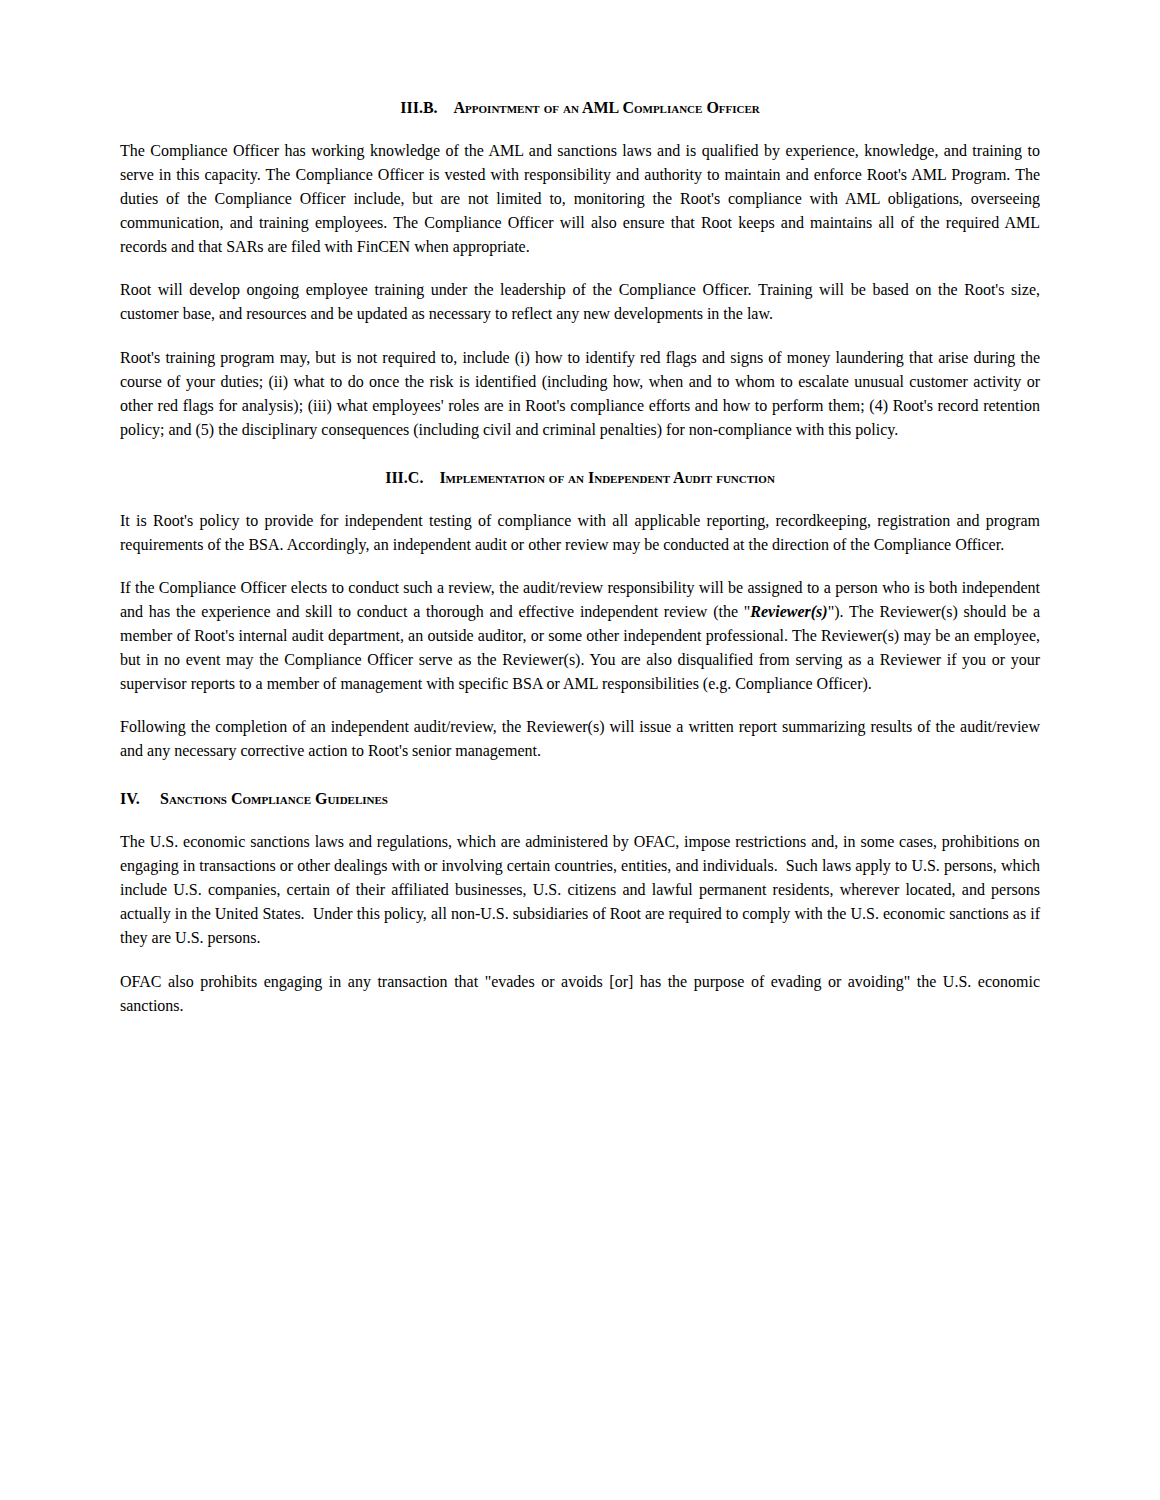III.B. Appointment of an AML Compliance Officer
The Compliance Officer has working knowledge of the AML and sanctions laws and is qualified by experience, knowledge, and training to serve in this capacity. The Compliance Officer is vested with responsibility and authority to maintain and enforce Root's AML Program. The duties of the Compliance Officer include, but are not limited to, monitoring the Root's compliance with AML obligations, overseeing communication, and training employees. The Compliance Officer will also ensure that Root keeps and maintains all of the required AML records and that SARs are filed with FinCEN when appropriate.
Root will develop ongoing employee training under the leadership of the Compliance Officer. Training will be based on the Root's size, customer base, and resources and be updated as necessary to reflect any new developments in the law.
Root's training program may, but is not required to, include (i) how to identify red flags and signs of money laundering that arise during the course of your duties; (ii) what to do once the risk is identified (including how, when and to whom to escalate unusual customer activity or other red flags for analysis); (iii) what employees' roles are in Root's compliance efforts and how to perform them; (4) Root's record retention policy; and (5) the disciplinary consequences (including civil and criminal penalties) for non-compliance with this policy.
III.C. Implementation of an Independent Audit function
It is Root's policy to provide for independent testing of compliance with all applicable reporting, recordkeeping, registration and program requirements of the BSA. Accordingly, an independent audit or other review may be conducted at the direction of the Compliance Officer.
If the Compliance Officer elects to conduct such a review, the audit/review responsibility will be assigned to a person who is both independent and has the experience and skill to conduct a thorough and effective independent review (the "Reviewer(s)"). The Reviewer(s) should be a member of Root's internal audit department, an outside auditor, or some other independent professional. The Reviewer(s) may be an employee, but in no event may the Compliance Officer serve as the Reviewer(s). You are also disqualified from serving as a Reviewer if you or your supervisor reports to a member of management with specific BSA or AML responsibilities (e.g. Compliance Officer).
Following the completion of an independent audit/review, the Reviewer(s) will issue a written report summarizing results of the audit/review and any necessary corrective action to Root's senior management.
IV. Sanctions Compliance Guidelines
The U.S. economic sanctions laws and regulations, which are administered by OFAC, impose restrictions and, in some cases, prohibitions on engaging in transactions or other dealings with or involving certain countries, entities, and individuals. Such laws apply to U.S. persons, which include U.S. companies, certain of their affiliated businesses, U.S. citizens and lawful permanent residents, wherever located, and persons actually in the United States. Under this policy, all non-U.S. subsidiaries of Root are required to comply with the U.S. economic sanctions as if they are U.S. persons.
OFAC also prohibits engaging in any transaction that "evades or avoids [or] has the purpose of evading or avoiding" the U.S. economic sanctions.